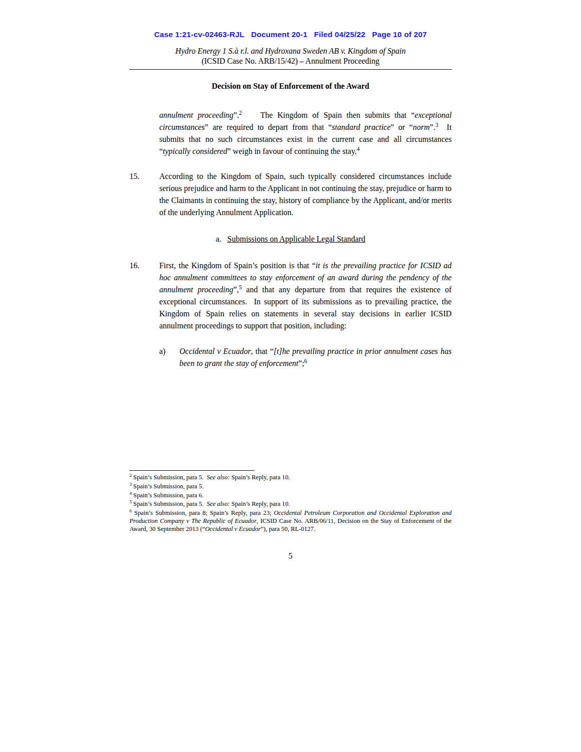Case 1:21-cv-02463-RJL Document 20-1 Filed 04/25/22 Page 10 of 207
Hydro Energy 1 S.à r.l. and Hydroxana Sweden AB v. Kingdom of Spain
(ICSID Case No. ARB/15/42) – Annulment Proceeding
Decision on Stay of Enforcement of the Award
annulment proceeding”.2 The Kingdom of Spain then submits that “exceptional circumstances” are required to depart from that “standard practice” or “norm”.3 It submits that no such circumstances exist in the current case and all circumstances “typically considered” weigh in favour of continuing the stay.4
15.
According to the Kingdom of Spain, such typically considered circumstances include serious prejudice and harm to the Applicant in not continuing the stay, prejudice or harm to the Claimants in continuing the stay, history of compliance by the Applicant, and/or merits of the underlying Annulment Application.
a. Submissions on Applicable Legal Standard
16.
First, the Kingdom of Spain’s position is that “it is the prevailing practice for ICSID ad hoc annulment committees to stay enforcement of an award during the pendency of the annulment proceeding”,5 and that any departure from that requires the existence of exceptional circumstances. In support of its submissions as to prevailing practice, the Kingdom of Spain relies on statements in several stay decisions in earlier ICSID annulment proceedings to support that position, including:
a)
Occidental v Ecuador, that “[t]he prevailing practice in prior annulment cases has been to grant the stay of enforcement”;6
2 Spain’s Submission, para 5. See also: Spain’s Reply, para 10.
3 Spain’s Submission, para 5.
4 Spain’s Submission, para 6.
5 Spain’s Submission, para 5. See also: Spain’s Reply, para 10.
6 Spain’s Submission, para 8; Spain’s Reply, para 23; Occidental Petroleum Corporation and Occidental Exploration and Production Company v The Republic of Ecuador, ICSID Case No. ARB/06/11, Decision on the Stay of Enforcement of the Award, 30 September 2013 (“Occidental v Ecuador”), para 50, RL-0127.
5